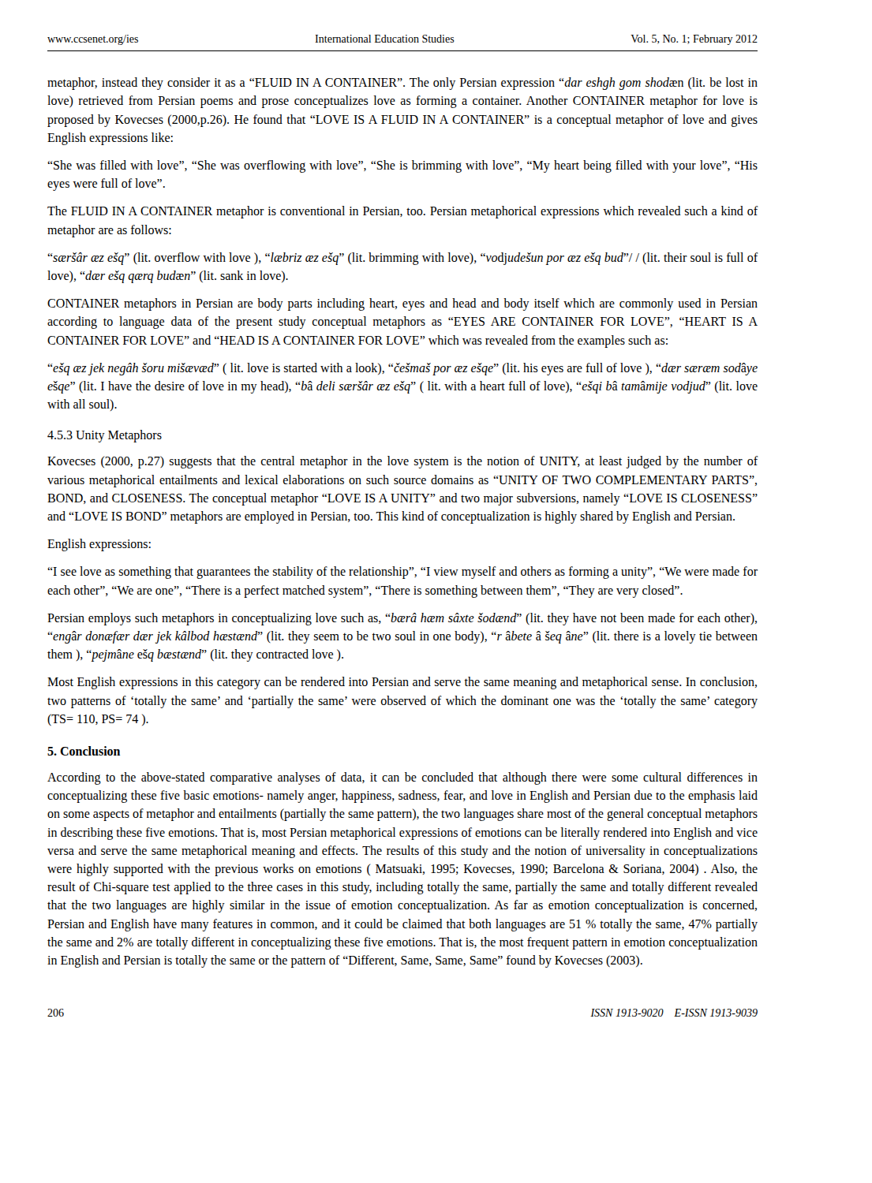www.ccsenet.org/ies International Education Studies Vol. 5, No. 1; February 2012
metaphor, instead they consider it as a “FLUID IN A CONTAINER”. The only Persian expression “dar eshgh gom shodæn (lit. be lost in love) retrieved from Persian poems and prose conceptualizes love as forming a container. Another CONTAINER metaphor for love is proposed by Kovecses (2000,p.26). He found that “LOVE IS A FLUID IN A CONTAINER” is a conceptual metaphor of love and gives English expressions like:
“She was filled with love”, “She was overflowing with love”, “She is brimming with love”, “My heart being filled with your love”, “His eyes were full of love”.
The FLUID IN A CONTAINER metaphor is conventional in Persian, too. Persian metaphorical expressions which revealed such a kind of metaphor are as follows:
“særšâr æz ešq” (lit. overflow with love ), “læbriz æz ešq” (lit. brimming with love), “vodjudešun por æz ešq bud”/ / (lit. their soul is full of love), “dær ešq qærq budæn” (lit. sank in love).
CONTAINER metaphors in Persian are body parts including heart, eyes and head and body itself which are commonly used in Persian according to language data of the present study conceptual metaphors as “EYES ARE CONTAINER FOR LOVE”, “HEART IS A CONTAINER FOR LOVE” and “HEAD IS A CONTAINER FOR LOVE” which was revealed from the examples such as:
“ešq æz jek negâh šoru mišævæd” ( lit. love is started with a look), “češmaš por æz ešqe” (lit. his eyes are full of love ), “dær særæm sodâye ešqe” (lit. I have the desire of love in my head), “bâ deli særšâr æz ešq” ( lit. with a heart full of love), “ešqi bâ tamâmije vodjud” (lit. love with all soul).
4.5.3 Unity Metaphors
Kovecses (2000, p.27) suggests that the central metaphor in the love system is the notion of UNITY, at least judged by the number of various metaphorical entailments and lexical elaborations on such source domains as “UNITY OF TWO COMPLEMENTARY PARTS”, BOND, and CLOSENESS. The conceptual metaphor “LOVE IS A UNITY” and two major subversions, namely “LOVE IS CLOSENESS” and “LOVE IS BOND” metaphors are employed in Persian, too. This kind of conceptualization is highly shared by English and Persian.
English expressions:
“I see love as something that guarantees the stability of the relationship”, “I view myself and others as forming a unity”, “We were made for each other”, “We are one”, “There is a perfect matched system”, “There is something between them”, “They are very closed”.
Persian employs such metaphors in conceptualizing love such as, “bærâ hæm sâxte šodænd” (lit. they have not been made for each other), “engâr donæfær dær jek kâlbod hæstænd” (lit. they seem to be two soul in one body), “r âbete â šeq âne” (lit. there is a lovely tie between them ), “pejmâne ešq bæstænd” (lit. they contracted love ).
Most English expressions in this category can be rendered into Persian and serve the same meaning and metaphorical sense. In conclusion, two patterns of ‘totally the same’ and ‘partially the same’ were observed of which the dominant one was the ‘totally the same’ category (TS= 110, PS= 74 ).
5. Conclusion
According to the above-stated comparative analyses of data, it can be concluded that although there were some cultural differences in conceptualizing these five basic emotions- namely anger, happiness, sadness, fear, and love in English and Persian due to the emphasis laid on some aspects of metaphor and entailments (partially the same pattern), the two languages share most of the general conceptual metaphors in describing these five emotions. That is, most Persian metaphorical expressions of emotions can be literally rendered into English and vice versa and serve the same metaphorical meaning and effects. The results of this study and the notion of universality in conceptualizations were highly supported with the previous works on emotions ( Matsuaki, 1995; Kovecses, 1990; Barcelona & Soriana, 2004) . Also, the result of Chi-square test applied to the three cases in this study, including totally the same, partially the same and totally different revealed that the two languages are highly similar in the issue of emotion conceptualization. As far as emotion conceptualization is concerned, Persian and English have many features in common, and it could be claimed that both languages are 51 % totally the same, 47% partially the same and 2% are totally different in conceptualizing these five emotions. That is, the most frequent pattern in emotion conceptualization in English and Persian is totally the same or the pattern of “Different, Same, Same, Same” found by Kovecses (2003).
206 ISSN 1913-9020 E-ISSN 1913-9039